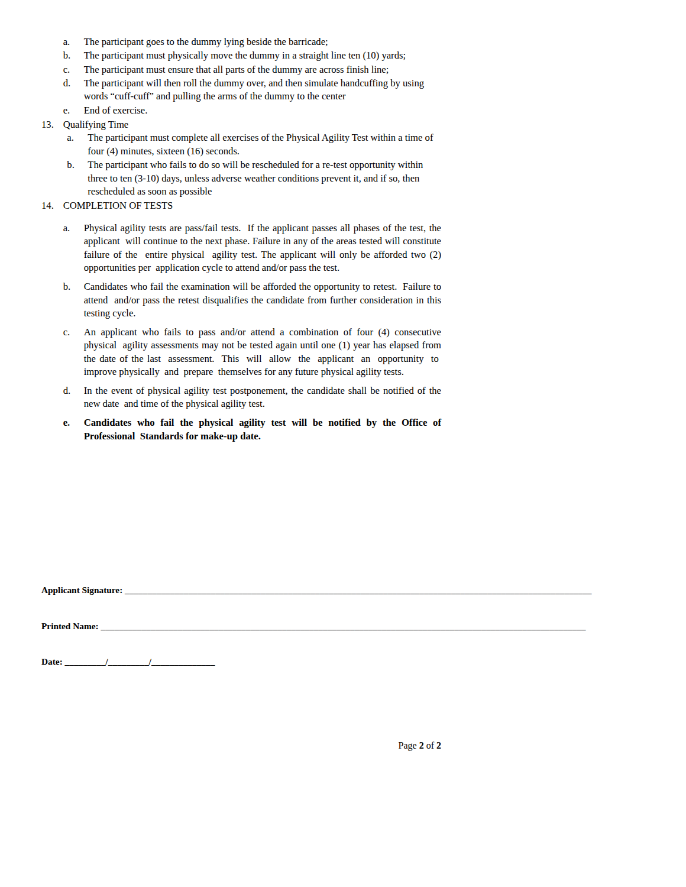a. The participant goes to the dummy lying beside the barricade;
b. The participant must physically move the dummy in a straight line ten (10) yards;
c. The participant must ensure that all parts of the dummy are across finish line;
d. The participant will then roll the dummy over, and then simulate handcuffing by using words “cuff-cuff” and pulling the arms of the dummy to the center
e. End of exercise.
13. Qualifying Time
a. The participant must complete all exercises of the Physical Agility Test within a time of four (4) minutes, sixteen (16) seconds.
b. The participant who fails to do so will be rescheduled for a re-test opportunity within three to ten (3-10) days, unless adverse weather conditions prevent it, and if so, then rescheduled as soon as possible
14. COMPLETION OF TESTS
a. Physical agility tests are pass/fail tests. If the applicant passes all phases of the test, the applicant will continue to the next phase. Failure in any of the areas tested will constitute failure of the entire physical agility test. The applicant will only be afforded two (2) opportunities per application cycle to attend and/or pass the test.
b. Candidates who fail the examination will be afforded the opportunity to retest. Failure to attend and/or pass the retest disqualifies the candidate from further consideration in this testing cycle.
c. An applicant who fails to pass and/or attend a combination of four (4) consecutive physical agility assessments may not be tested again until one (1) year has elapsed from the date of the last assessment. This will allow the applicant an opportunity to improve physically and prepare themselves for any future physical agility tests.
d. In the event of physical agility test postponement, the candidate shall be notified of the new date and time of the physical agility test.
e. Candidates who fail the physical agility test will be notified by the Office of Professional Standards for make-up date.
Applicant Signature: _______________________________________________________________________________________________________
Printed Name: ___________________________________________________________________________________________________________
Date: _________/_________/______________
Page 2 of 2